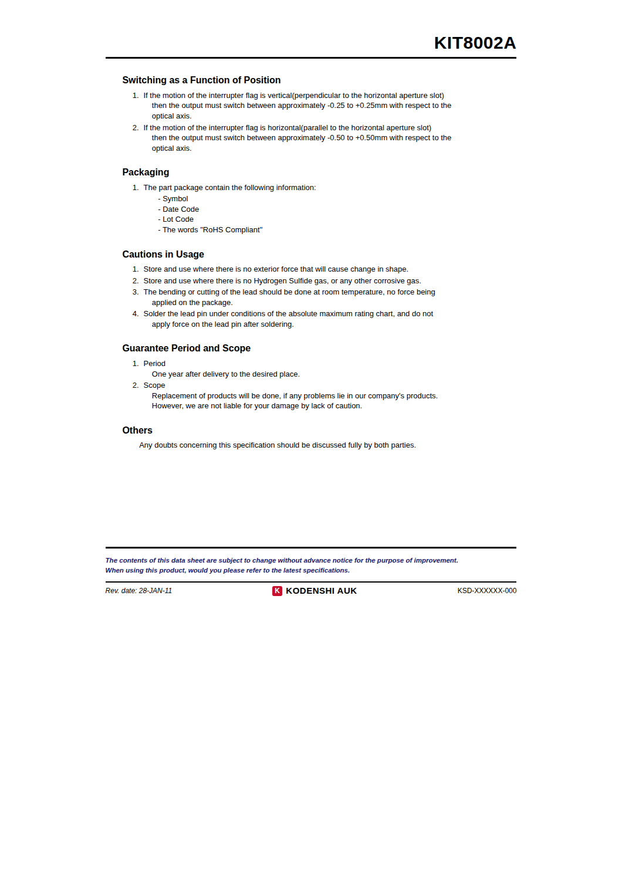KIT8002A
Switching as a Function of Position
1. If the motion of the interrupter flag is vertical(perpendicular to the horizontal aperture slot) then the output must switch between approximately -0.25 to +0.25mm with respect to the optical axis.
2. If the motion of the interrupter flag is horizontal(parallel to the horizontal aperture slot) then the output must switch between approximately -0.50 to +0.50mm with respect to the optical axis.
Packaging
1. The part package contain the following information:
Symbol
Date Code
Lot Code
The words "RoHS Compliant"
Cautions in Usage
1. Store and use where there is no exterior force that will cause change in shape.
2. Store and use where there is no Hydrogen Sulfide gas, or any other corrosive gas.
3. The bending or cutting of the lead should be done at room temperature, no force being applied on the package.
4. Solder the lead pin under conditions of the absolute maximum rating chart, and do not apply force on the lead pin after soldering.
Guarantee Period and Scope
1. Period One year after delivery to the desired place.
2. Scope Replacement of products will be done, if any problems lie in our company's products. However, we are not liable for your damage by lack of caution.
Others
Any doubts concerning this specification should be discussed fully by both parties.
The contents of this data sheet are subject to change without advance notice for the purpose of improvement.
When using this product, would you please refer to the latest specifications.
Rev. date: 28-JAN-11
KODENSHI AUK
KSD-XXXXXX-000